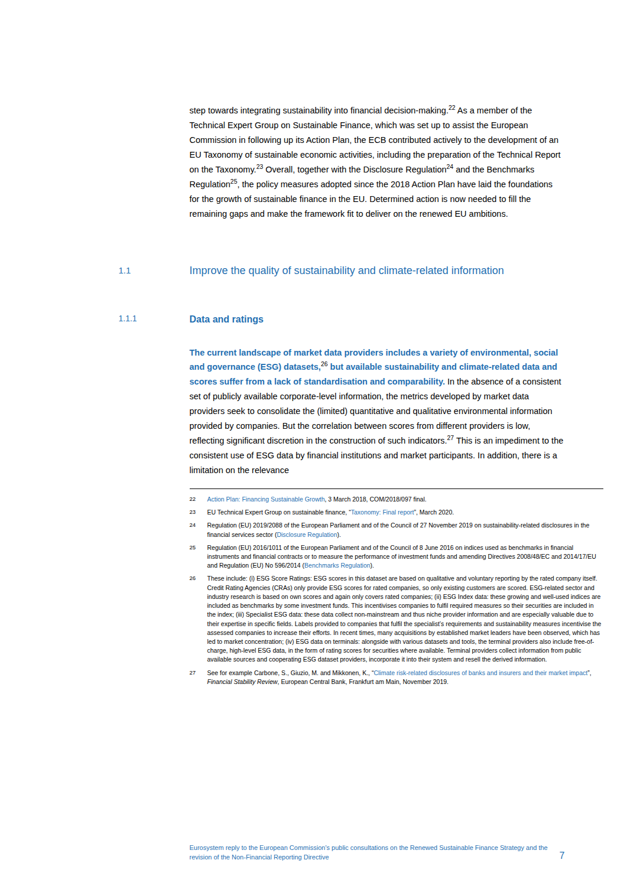step towards integrating sustainability into financial decision-making.22 As a member of the Technical Expert Group on Sustainable Finance, which was set up to assist the European Commission in following up its Action Plan, the ECB contributed actively to the development of an EU Taxonomy of sustainable economic activities, including the preparation of the Technical Report on the Taxonomy.23 Overall, together with the Disclosure Regulation24 and the Benchmarks Regulation25, the policy measures adopted since the 2018 Action Plan have laid the foundations for the growth of sustainable finance in the EU. Determined action is now needed to fill the remaining gaps and make the framework fit to deliver on the renewed EU ambitions.
1.1
Improve the quality of sustainability and climate-related information
1.1.1
Data and ratings
The current landscape of market data providers includes a variety of environmental, social and governance (ESG) datasets,26 but available sustainability and climate-related data and scores suffer from a lack of standardisation and comparability. In the absence of a consistent set of publicly available corporate-level information, the metrics developed by market data providers seek to consolidate the (limited) quantitative and qualitative environmental information provided by companies. But the correlation between scores from different providers is low, reflecting significant discretion in the construction of such indicators.27 This is an impediment to the consistent use of ESG data by financial institutions and market participants. In addition, there is a limitation on the relevance
22 Action Plan: Financing Sustainable Growth, 3 March 2018, COM/2018/097 final.
23 EU Technical Expert Group on sustainable finance, “Taxonomy: Final report”, March 2020.
24 Regulation (EU) 2019/2088 of the European Parliament and of the Council of 27 November 2019 on sustainability-related disclosures in the financial services sector (Disclosure Regulation).
25 Regulation (EU) 2016/1011 of the European Parliament and of the Council of 8 June 2016 on indices used as benchmarks in financial instruments and financial contracts or to measure the performance of investment funds and amending Directives 2008/48/EC and 2014/17/EU and Regulation (EU) No 596/2014 (Benchmarks Regulation).
26 These include: (i) ESG Score Ratings: ESG scores in this dataset are based on qualitative and voluntary reporting by the rated company itself. Credit Rating Agencies (CRAs) only provide ESG scores for rated companies, so only existing customers are scored. ESG-related sector and industry research is based on own scores and again only covers rated companies; (ii) ESG Index data: these growing and well-used indices are included as benchmarks by some investment funds. This incentivises companies to fulfil required measures so their securities are included in the index; (iii) Specialist ESG data: these data collect non-mainstream and thus niche provider information and are especially valuable due to their expertise in specific fields. Labels provided to companies that fulfil the specialist’s requirements and sustainability measures incentivise the assessed companies to increase their efforts. In recent times, many acquisitions by established market leaders have been observed, which has led to market concentration; (iv) ESG data on terminals: alongside with various datasets and tools, the terminal providers also include free-of-charge, high-level ESG data, in the form of rating scores for securities where available. Terminal providers collect information from public available sources and cooperating ESG dataset providers, incorporate it into their system and resell the derived information.
27 See for example Carbone, S., Giuzio, M. and Mikkonen, K., “Climate risk-related disclosures of banks and insurers and their market impact”, Financial Stability Review, European Central Bank, Frankfurt am Main, November 2019.
Eurosystem reply to the European Commission's public consultations on the Renewed Sustainable Finance Strategy and the revision of the Non-Financial Reporting Directive 7